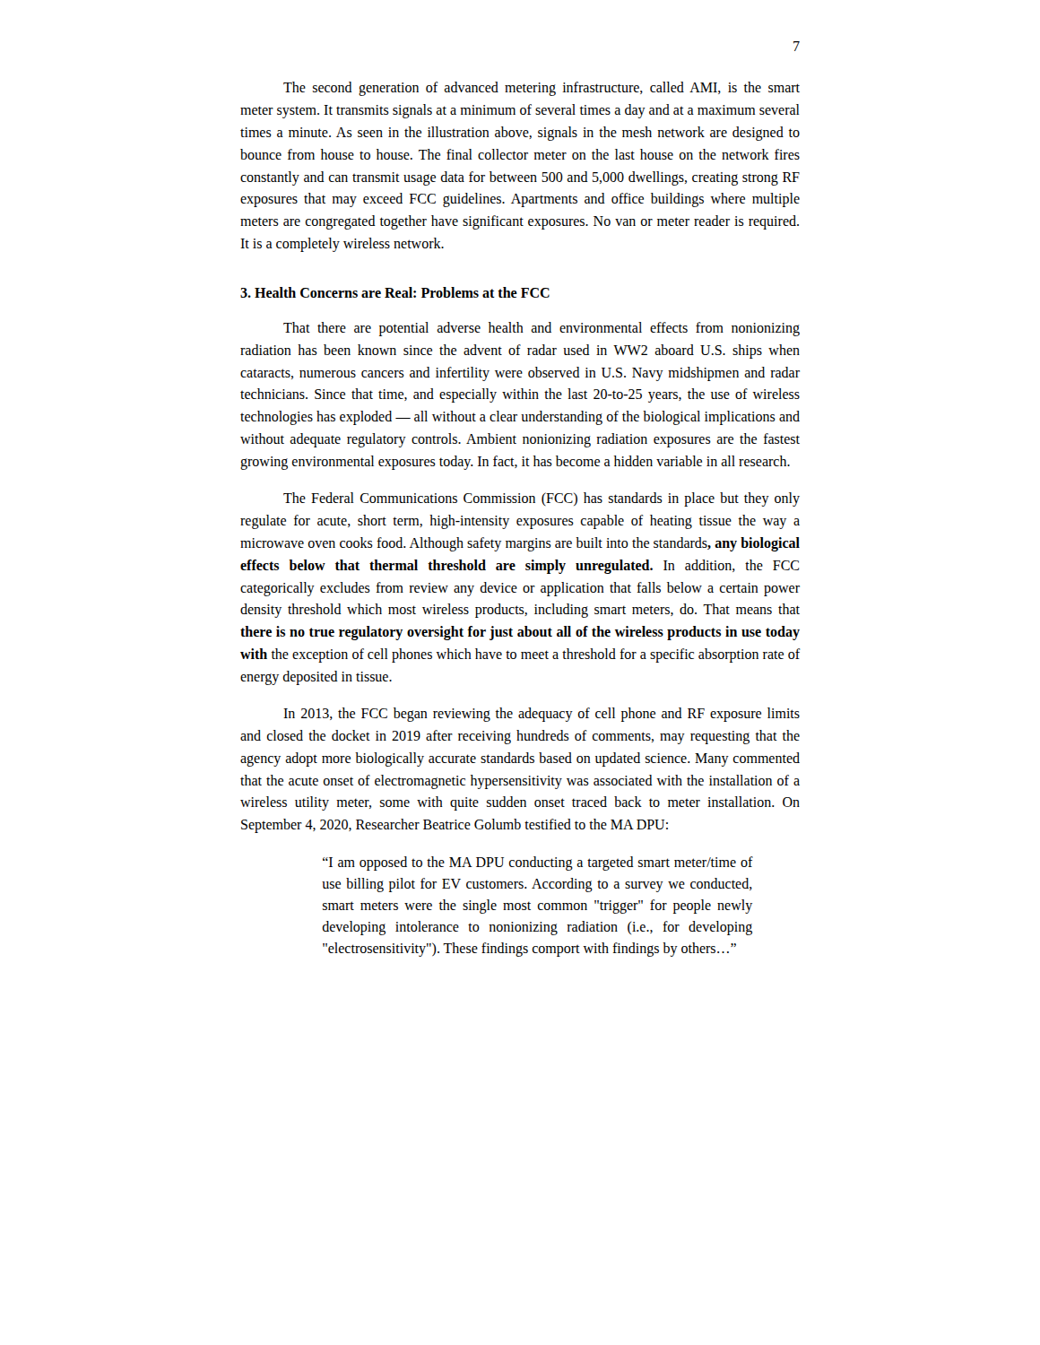7
The second generation of advanced metering infrastructure, called AMI, is the smart meter system. It transmits signals at a minimum of several times a day and at a maximum several times a minute. As seen in the illustration above, signals in the mesh network are designed to bounce from house to house. The final collector meter on the last house on the network fires constantly and can transmit usage data for between 500 and 5,000 dwellings, creating strong RF exposures that may exceed FCC guidelines. Apartments and office buildings where multiple meters are congregated together have significant exposures. No van or meter reader is required. It is a completely wireless network.
3. Health Concerns are Real: Problems at the FCC
That there are potential adverse health and environmental effects from nonionizing radiation has been known since the advent of radar used in WW2 aboard U.S. ships when cataracts, numerous cancers and infertility were observed in U.S. Navy midshipmen and radar technicians. Since that time, and especially within the last 20-to-25 years, the use of wireless technologies has exploded — all without a clear understanding of the biological implications and without adequate regulatory controls. Ambient nonionizing radiation exposures are the fastest growing environmental exposures today. In fact, it has become a hidden variable in all research.
The Federal Communications Commission (FCC) has standards in place but they only regulate for acute, short term, high-intensity exposures capable of heating tissue the way a microwave oven cooks food. Although safety margins are built into the standards, any biological effects below that thermal threshold are simply unregulated. In addition, the FCC categorically excludes from review any device or application that falls below a certain power density threshold which most wireless products, including smart meters, do. That means that there is no true regulatory oversight for just about all of the wireless products in use today with the exception of cell phones which have to meet a threshold for a specific absorption rate of energy deposited in tissue.
In 2013, the FCC began reviewing the adequacy of cell phone and RF exposure limits and closed the docket in 2019 after receiving hundreds of comments, may requesting that the agency adopt more biologically accurate standards based on updated science. Many commented that the acute onset of electromagnetic hypersensitivity was associated with the installation of a wireless utility meter, some with quite sudden onset traced back to meter installation. On September 4, 2020, Researcher Beatrice Golumb testified to the MA DPU:
“I am opposed to the MA DPU conducting a targeted smart meter/time of use billing pilot for EV customers. According to a survey we conducted, smart meters were the single most common "trigger" for people newly developing intolerance to nonionizing radiation (i.e., for developing "electrosensitivity"). These findings comport with findings by others…”